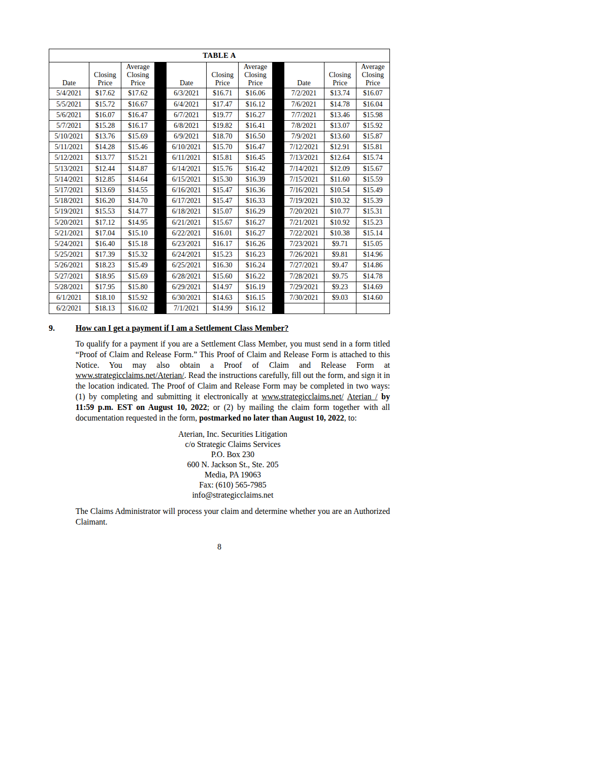TABLE A
| Date | Closing Price | Average Closing Price | | Date | Closing Price | Average Closing Price | | Date | Closing Price | Average Closing Price |
| --- | --- | --- | --- | --- | --- | --- | --- | --- | --- | --- |
| 5/4/2021 | $17.62 | $17.62 | | 6/3/2021 | $16.71 | $16.06 | | 7/2/2021 | $13.74 | $16.07 |
| 5/5/2021 | $15.72 | $16.67 | | 6/4/2021 | $17.47 | $16.12 | | 7/6/2021 | $14.78 | $16.04 |
| 5/6/2021 | $16.07 | $16.47 | | 6/7/2021 | $19.77 | $16.27 | | 7/7/2021 | $13.46 | $15.98 |
| 5/7/2021 | $15.28 | $16.17 | | 6/8/2021 | $19.82 | $16.41 | | 7/8/2021 | $13.07 | $15.92 |
| 5/10/2021 | $13.76 | $15.69 | | 6/9/2021 | $18.70 | $16.50 | | 7/9/2021 | $13.60 | $15.87 |
| 5/11/2021 | $14.28 | $15.46 | | 6/10/2021 | $15.70 | $16.47 | | 7/12/2021 | $12.91 | $15.81 |
| 5/12/2021 | $13.77 | $15.21 | | 6/11/2021 | $15.81 | $16.45 | | 7/13/2021 | $12.64 | $15.74 |
| 5/13/2021 | $12.44 | $14.87 | | 6/14/2021 | $15.76 | $16.42 | | 7/14/2021 | $12.09 | $15.67 |
| 5/14/2021 | $12.85 | $14.64 | | 6/15/2021 | $15.30 | $16.39 | | 7/15/2021 | $11.60 | $15.59 |
| 5/17/2021 | $13.69 | $14.55 | | 6/16/2021 | $15.47 | $16.36 | | 7/16/2021 | $10.54 | $15.49 |
| 5/18/2021 | $16.20 | $14.70 | | 6/17/2021 | $15.47 | $16.33 | | 7/19/2021 | $10.32 | $15.39 |
| 5/19/2021 | $15.53 | $14.77 | | 6/18/2021 | $15.07 | $16.29 | | 7/20/2021 | $10.77 | $15.31 |
| 5/20/2021 | $17.12 | $14.95 | | 6/21/2021 | $15.67 | $16.27 | | 7/21/2021 | $10.92 | $15.23 |
| 5/21/2021 | $17.04 | $15.10 | | 6/22/2021 | $16.01 | $16.27 | | 7/22/2021 | $10.38 | $15.14 |
| 5/24/2021 | $16.40 | $15.18 | | 6/23/2021 | $16.17 | $16.26 | | 7/23/2021 | $9.71 | $15.05 |
| 5/25/2021 | $17.39 | $15.32 | | 6/24/2021 | $15.23 | $16.23 | | 7/26/2021 | $9.81 | $14.96 |
| 5/26/2021 | $18.23 | $15.49 | | 6/25/2021 | $16.30 | $16.24 | | 7/27/2021 | $9.47 | $14.86 |
| 5/27/2021 | $18.95 | $15.69 | | 6/28/2021 | $15.60 | $16.22 | | 7/28/2021 | $9.75 | $14.78 |
| 5/28/2021 | $17.95 | $15.80 | | 6/29/2021 | $14.97 | $16.19 | | 7/29/2021 | $9.23 | $14.69 |
| 6/1/2021 | $18.10 | $15.92 | | 6/30/2021 | $14.63 | $16.15 | | 7/30/2021 | $9.03 | $14.60 |
| 6/2/2021 | $18.13 | $16.02 | | 7/1/2021 | $14.99 | $16.12 | | | | |
9. How can I get a payment if I am a Settlement Class Member?
To qualify for a payment if you are a Settlement Class Member, you must send in a form titled “Proof of Claim and Release Form.” This Proof of Claim and Release Form is attached to this Notice. You may also obtain a Proof of Claim and Release Form at www.strategicclaims.net/Aterian/. Read the instructions carefully, fill out the form, and sign it in the location indicated. The Proof of Claim and Release Form may be completed in two ways: (1) by completing and submitting it electronically at www.strategicclaims.net/ Aterian / by 11:59 p.m. EST on August 10, 2022; or (2) by mailing the claim form together with all documentation requested in the form, postmarked no later than August 10, 2022, to:
Aterian, Inc. Securities Litigation
c/o Strategic Claims Services
P.O. Box 230
600 N. Jackson St., Ste. 205
Media, PA 19063
Fax: (610) 565-7985
info@strategicclaims.net
The Claims Administrator will process your claim and determine whether you are an Authorized Claimant.
8